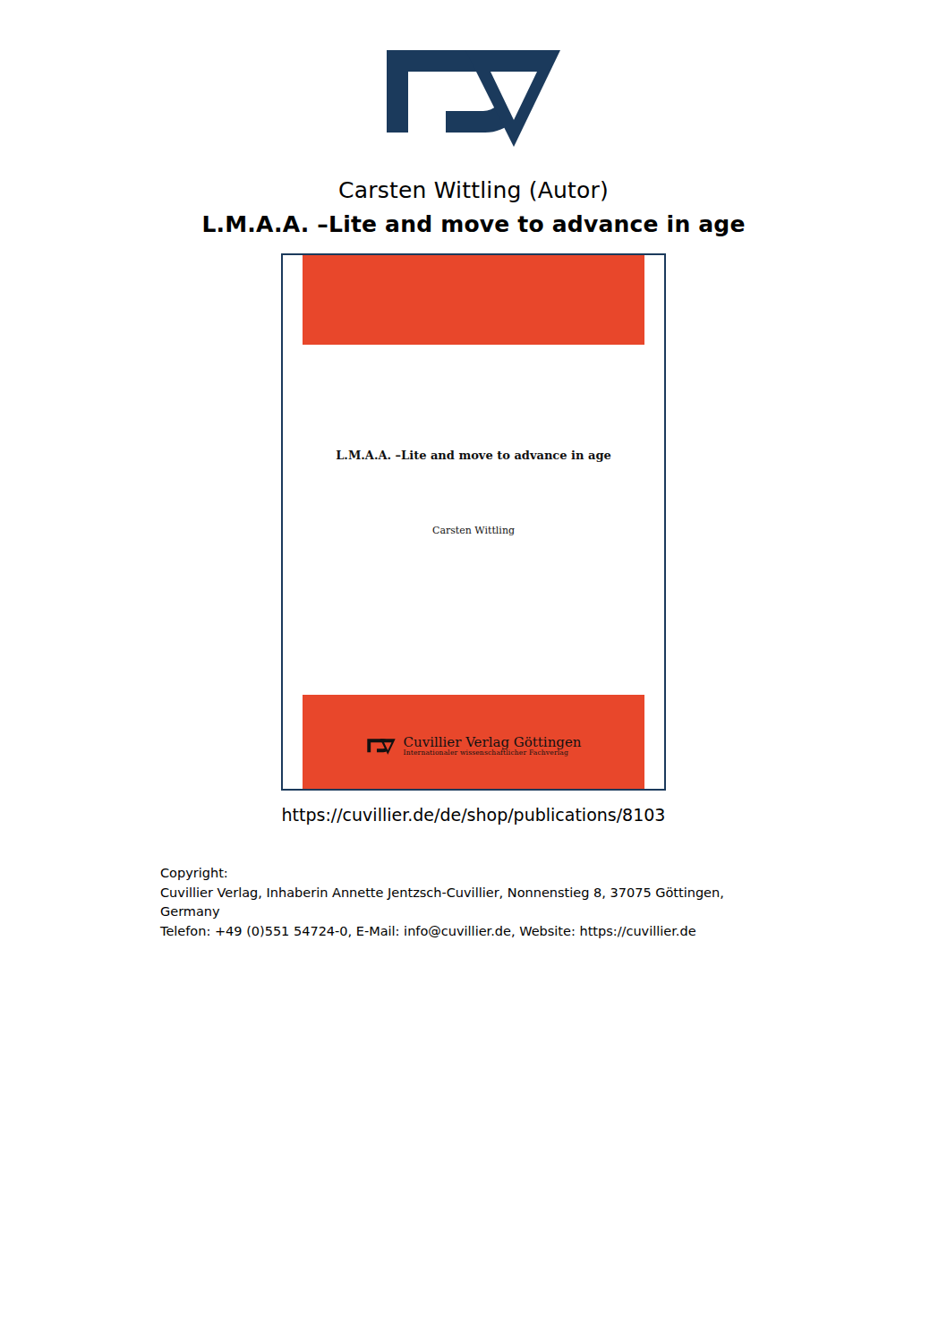Carsten Wittling (Autor)
L.M.A.A. –Lite and move to advance in age
L.M.A.A. –Lite and move to advance in age
Carsten Wittling
Cuvillier Verlag Göttingen Internationaler wissenschaftlicher Fachverlag
https://cuvillier.de/de/shop/publications/8103
Copyright:
Cuvillier Verlag, Inhaberin Annette Jentzsch-Cuvillier, Nonnenstieg 8, 37075 Göttingen, Germany
Telefon: +49 (0)551 54724-0, E-Mail: info@cuvillier.de, Website: https://cuvillier.de